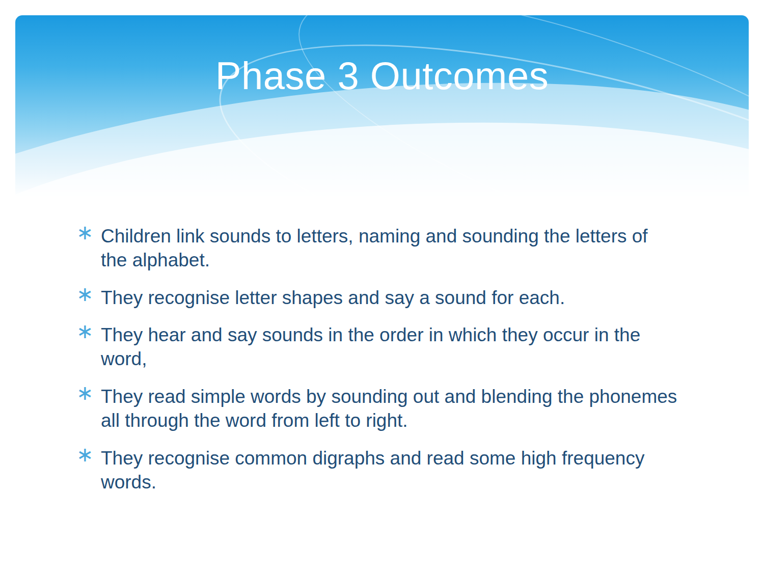Phase 3 Outcomes
Children link sounds to letters, naming and sounding the letters of the alphabet.
They recognise letter shapes and say a sound for each.
They hear and say sounds in the order in which they occur in the word,
They read simple words by sounding out and blending the phonemes all through the word from left to right.
They recognise common digraphs and read some high frequency words.